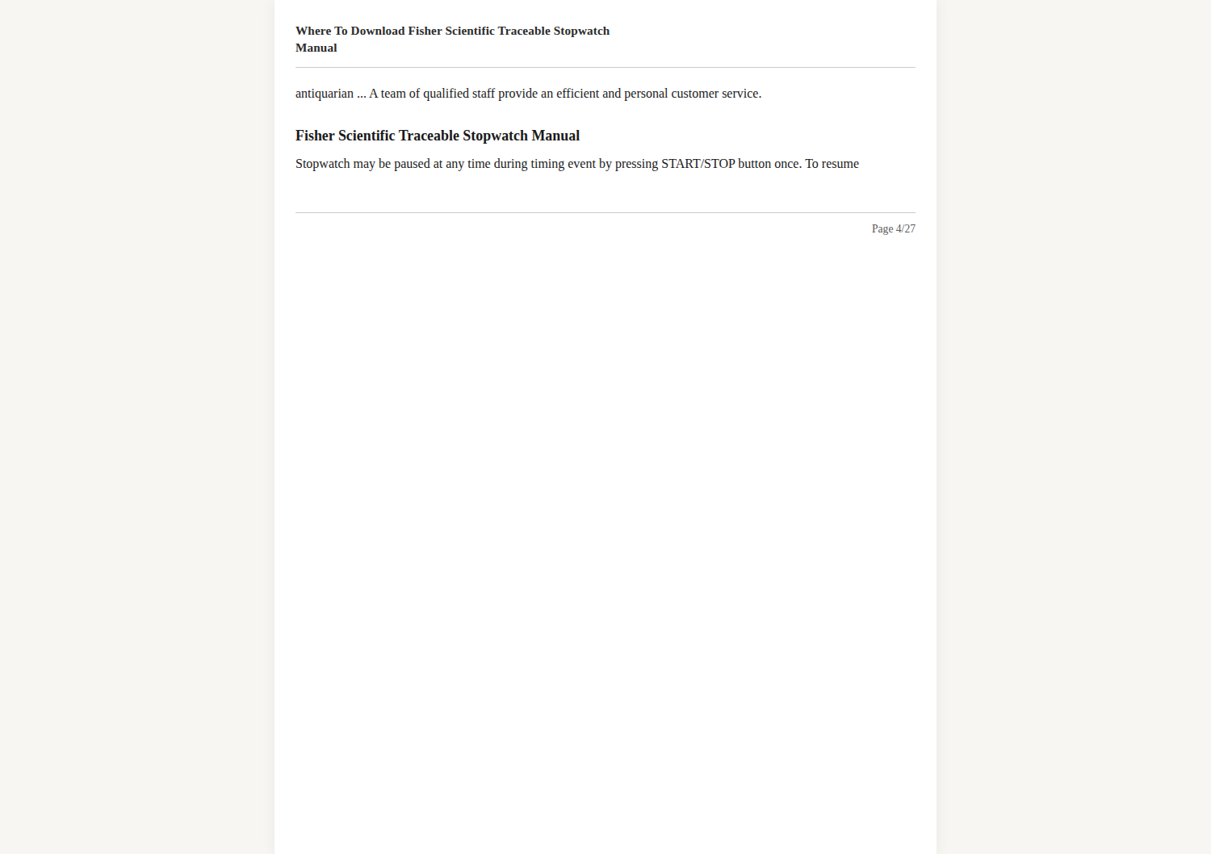Where To Download Fisher Scientific Traceable Stopwatch Manual
antiquarian ... A team of qualified staff provide an efficient and personal customer service.
Fisher Scientific Traceable Stopwatch Manual
Stopwatch may be paused at any time during timing event by pressing START/STOP button once. To resume
Page 4/27